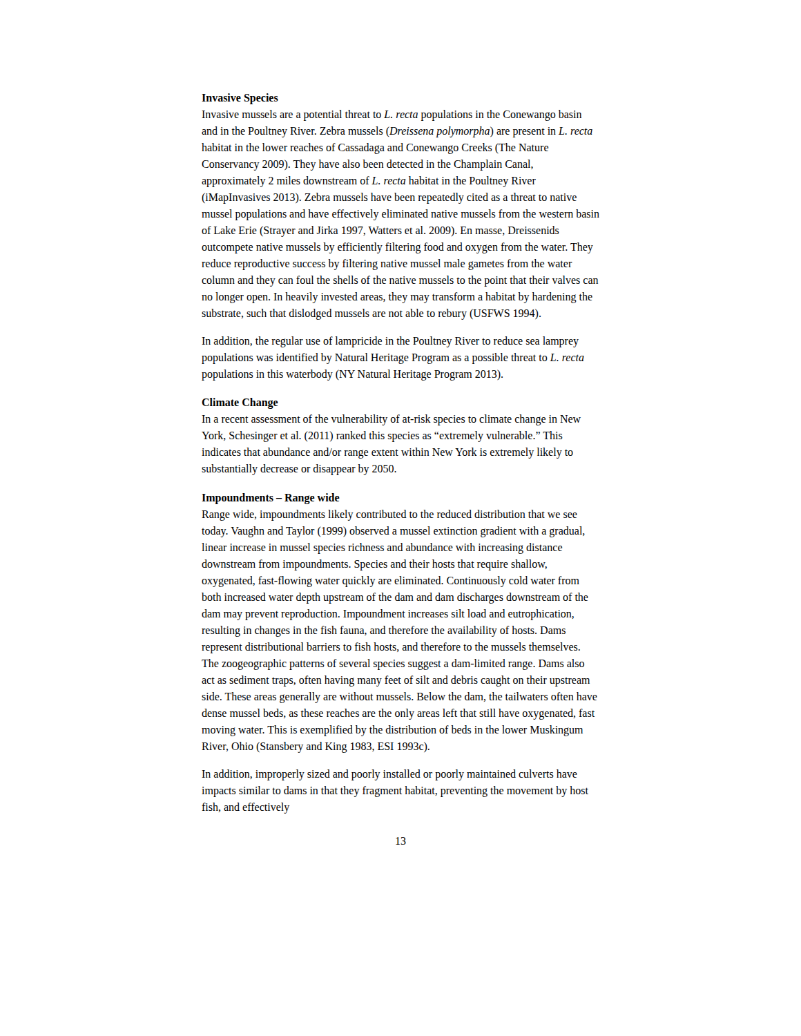Invasive Species
Invasive mussels are a potential threat to L. recta populations in the Conewango basin and in the Poultney River. Zebra mussels (Dreissena polymorpha) are present in L. recta habitat in the lower reaches of Cassadaga and Conewango Creeks (The Nature Conservancy 2009). They have also been detected in the Champlain Canal, approximately 2 miles downstream of L. recta habitat in the Poultney River (iMapInvasives 2013). Zebra mussels have been repeatedly cited as a threat to native mussel populations and have effectively eliminated native mussels from the western basin of Lake Erie (Strayer and Jirka 1997, Watters et al. 2009). En masse, Dreissenids outcompete native mussels by efficiently filtering food and oxygen from the water. They reduce reproductive success by filtering native mussel male gametes from the water column and they can foul the shells of the native mussels to the point that their valves can no longer open. In heavily invested areas, they may transform a habitat by hardening the substrate, such that dislodged mussels are not able to rebury (USFWS 1994).
In addition, the regular use of lampricide in the Poultney River to reduce sea lamprey populations was identified by Natural Heritage Program as a possible threat to L. recta populations in this waterbody (NY Natural Heritage Program 2013).
Climate Change
In a recent assessment of the vulnerability of at-risk species to climate change in New York, Schesinger et al. (2011) ranked this species as “extremely vulnerable.” This indicates that abundance and/or range extent within New York is extremely likely to substantially decrease or disappear by 2050.
Impoundments – Range wide
Range wide, impoundments likely contributed to the reduced distribution that we see today. Vaughn and Taylor (1999) observed a mussel extinction gradient with a gradual, linear increase in mussel species richness and abundance with increasing distance downstream from impoundments. Species and their hosts that require shallow, oxygenated, fast-flowing water quickly are eliminated. Continuously cold water from both increased water depth upstream of the dam and dam discharges downstream of the dam may prevent reproduction. Impoundment increases silt load and eutrophication, resulting in changes in the fish fauna, and therefore the availability of hosts. Dams represent distributional barriers to fish hosts, and therefore to the mussels themselves. The zoogeographic patterns of several species suggest a dam-limited range. Dams also act as sediment traps, often having many feet of silt and debris caught on their upstream side. These areas generally are without mussels. Below the dam, the tailwaters often have dense mussel beds, as these reaches are the only areas left that still have oxygenated, fast moving water. This is exemplified by the distribution of beds in the lower Muskingum River, Ohio (Stansbery and King 1983, ESI 1993c).
In addition, improperly sized and poorly installed or poorly maintained culverts have impacts similar to dams in that they fragment habitat, preventing the movement by host fish, and effectively
13